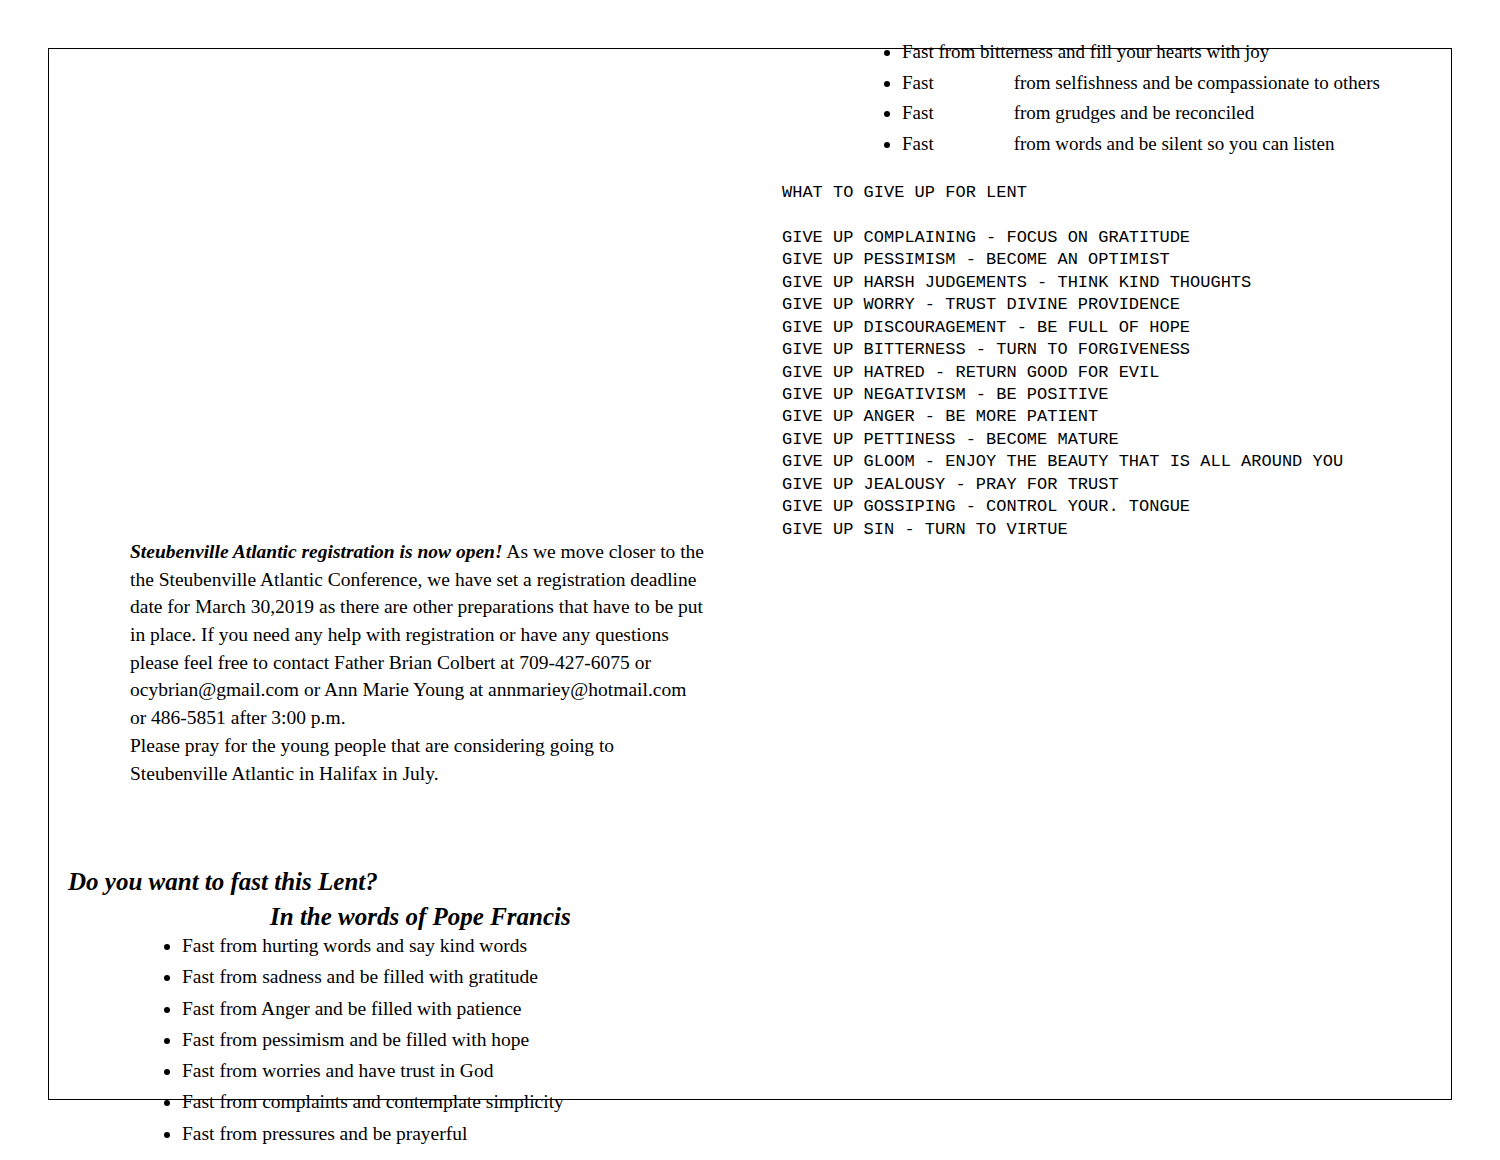Fast from bitterness and fill your hearts with joy
Fast from selfishness and be compassionate to others
Fast from grudges and be reconciled
Fast from words and be silent so you can listen
WHAT TO GIVE UP FOR LENT GIVE UP COMPLAINING - FOCUS ON GRATITUDE GIVE UP PESSIMISM - BECOME AN OPTIMIST GIVE UP HARSH JUDGEMENTS - THINK KIND THOUGHTS GIVE UP WORRY - TRUST DIVINE PROVIDENCE GIVE UP DISCOURAGEMENT - BE FULL OF HOPE GIVE UP BITTERNESS - TURN TO FORGIVENESS GIVE UP HATRED - RETURN GOOD FOR EVIL GIVE UP NEGATIVISM - BE POSITIVE GIVE UP ANGER - BE MORE PATIENT GIVE UP PETTINESS - BECOME MATURE GIVE UP GLOOM - ENJOY THE BEAUTY THAT IS ALL AROUND YOU GIVE UP JEALOUSY - PRAY FOR TRUST GIVE UP GOSSIPING - CONTROL YOUR. TONGUE GIVE UP SIN - TURN TO VIRTUE
Steubenville Atlantic registration is now open! As we move closer to the the Steubenville Atlantic Conference, we have set a registration deadline date for March 30,2019 as there are other preparations that have to be put in place. If you need any help with registration or have any questions please feel free to contact Father Brian Colbert at 709-427-6075 or ocybrian@gmail.com or Ann Marie Young at annmariey@hotmail.com or 486-5851 after 3:00 p.m.
Please pray for the young people that are considering going to Steubenville Atlantic in Halifax in July.
Do you want to fast this Lent?
In the words of Pope Francis
Fast from hurting words and say kind words
Fast from sadness and be filled with gratitude
Fast from Anger and be filled with patience
Fast from pessimism and be filled with hope
Fast from worries and have trust in God
Fast from complaints and contemplate simplicity
Fast from pressures and be prayerful